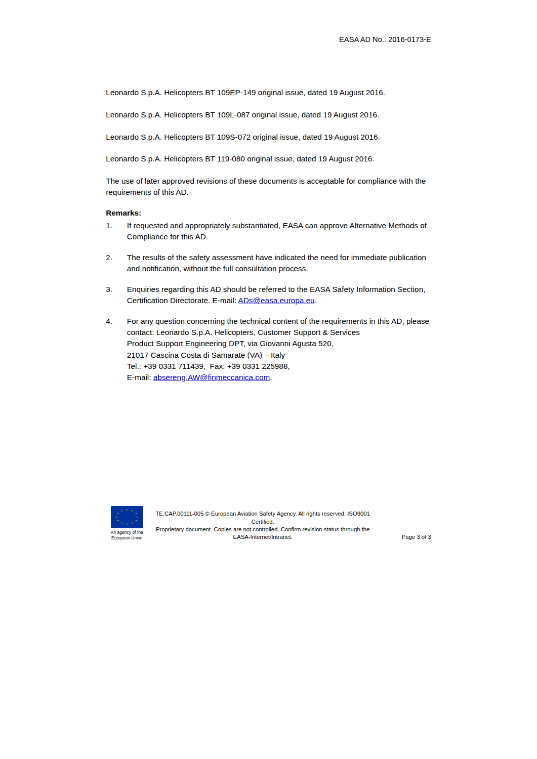EASA AD No.: 2016-0173-E
Leonardo S.p.A. Helicopters BT 109EP-149 original issue, dated 19 August 2016.
Leonardo S.p.A. Helicopters BT 109L-087 original issue, dated 19 August 2016.
Leonardo S.p.A. Helicopters BT 109S-072 original issue, dated 19 August 2016.
Leonardo S.p.A. Helicopters BT 119-080 original issue, dated 19 August 2016.
The use of later approved revisions of these documents is acceptable for compliance with the requirements of this AD.
Remarks:
1. If requested and appropriately substantiated, EASA can approve Alternative Methods of Compliance for this AD.
2. The results of the safety assessment have indicated the need for immediate publication and notification, without the full consultation process.
3. Enquiries regarding this AD should be referred to the EASA Safety Information Section, Certification Directorate. E-mail: ADs@easa.europa.eu.
4. For any question concerning the technical content of the requirements in this AD, please contact: Leonardo S.p.A. Helicopters, Customer Support & Services
Product Support Engineering DPT, via Giovanni Agusta 520,
21017 Cascina Costa di Samarate (VA) – Italy
Tel.: +39 0331 711439, Fax: +39 0331 225988,
E-mail: absereng.AW@finmeccanica.com.
★ ★ ★ ★ ★ ★ ★ ★ ★ ★ ★ ★
An agency of the European Union
TE.CAP.00111-005 © European Aviation Safety Agency. All rights reserved. ISO9001 Certified.
Proprietary document. Copies are not controlled. Confirm revision status through the EASA-Internet/Intranet.
Page 3 of 3